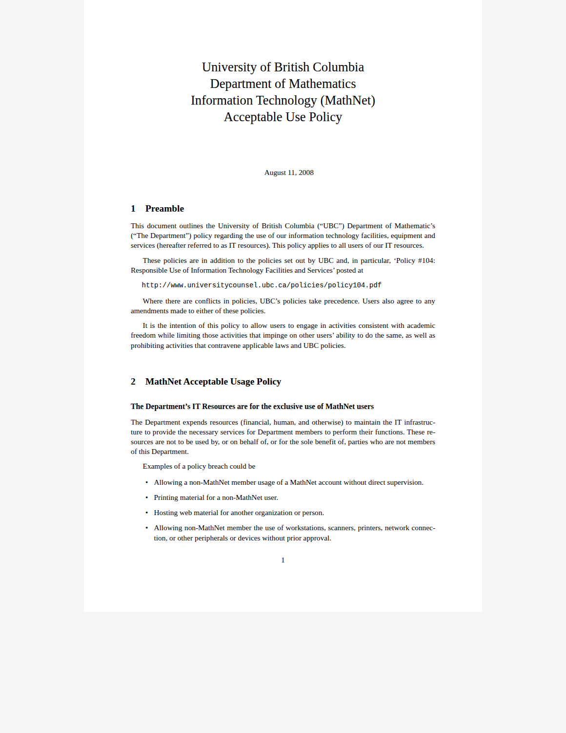University of British Columbia Department of Mathematics Information Technology (MathNet) Acceptable Use Policy
August 11, 2008
1 Preamble
This document outlines the University of British Columbia (“UBC”) Department of Mathematic’s (“The Department”) policy regarding the use of our information technology facilities, equipment and services (hereafter referred to as IT resources). This policy applies to all users of our IT resources.
These policies are in addition to the policies set out by UBC and, in particular, ‘Policy #104: Responsible Use of Information Technology Facilities and Services’ posted at
http://www.universitycounsel.ubc.ca/policies/policy104.pdf
Where there are conflicts in policies, UBC’s policies take precedence. Users also agree to any amendments made to either of these policies.
It is the intention of this policy to allow users to engage in activities consistent with academic freedom while limiting those activities that impinge on other users’ ability to do the same, as well as prohibiting activities that contravene applicable laws and UBC policies.
2 MathNet Acceptable Usage Policy
The Department’s IT Resources are for the exclusive use of MathNet users
The Department expends resources (financial, human, and otherwise) to maintain the IT infrastructure to provide the necessary services for Department members to perform their functions. These resources are not to be used by, or on behalf of, or for the sole benefit of, parties who are not members of this Department.
Examples of a policy breach could be
Allowing a non-MathNet member usage of a MathNet account without direct supervision.
Printing material for a non-MathNet user.
Hosting web material for another organization or person.
Allowing non-MathNet member the use of workstations, scanners, printers, network connection, or other peripherals or devices without prior approval.
1